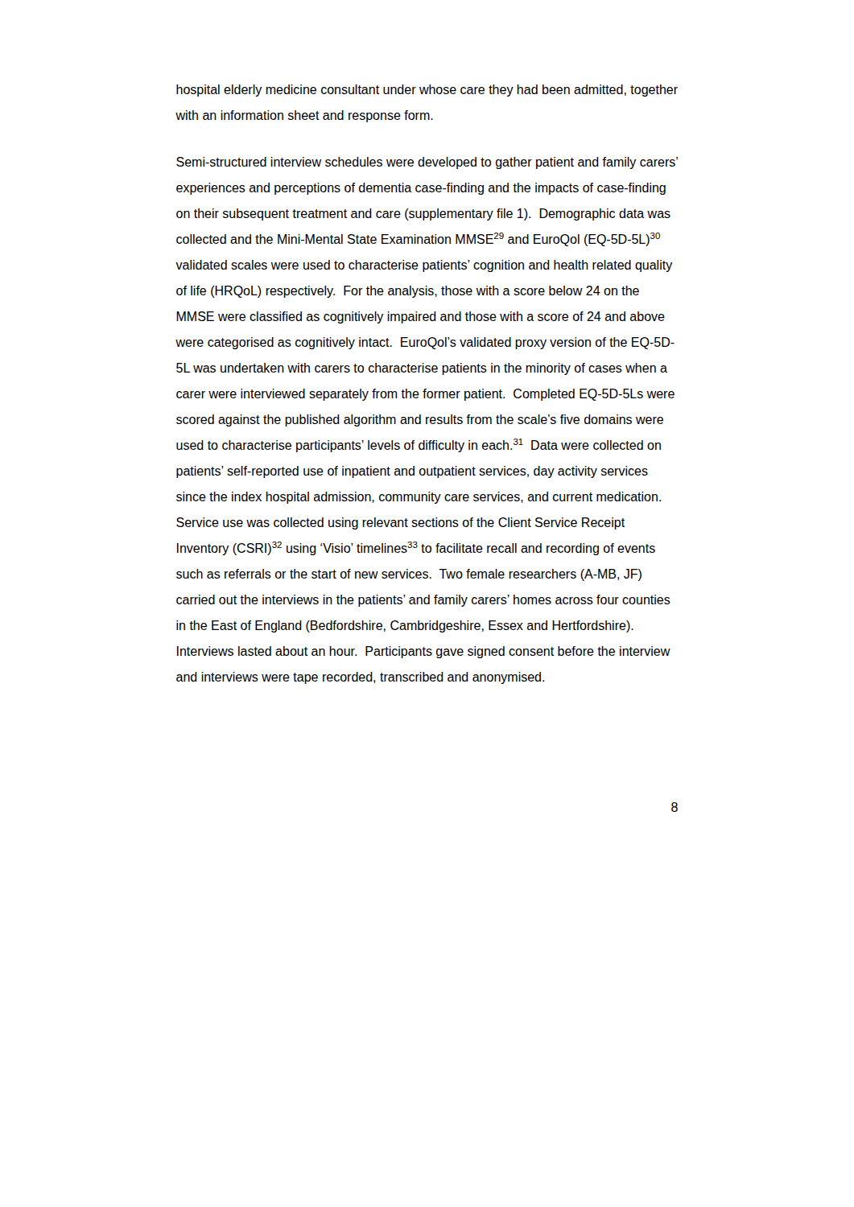hospital elderly medicine consultant under whose care they had been admitted, together with an information sheet and response form.
Semi-structured interview schedules were developed to gather patient and family carers’ experiences and perceptions of dementia case-finding and the impacts of case-finding on their subsequent treatment and care (supplementary file 1). Demographic data was collected and the Mini-Mental State Examination MMSE29 and EuroQol (EQ-5D-5L)30 validated scales were used to characterise patients’ cognition and health related quality of life (HRQoL) respectively. For the analysis, those with a score below 24 on the MMSE were classified as cognitively impaired and those with a score of 24 and above were categorised as cognitively intact. EuroQol’s validated proxy version of the EQ-5D-5L was undertaken with carers to characterise patients in the minority of cases when a carer were interviewed separately from the former patient. Completed EQ-5D-5Ls were scored against the published algorithm and results from the scale’s five domains were used to characterise participants’ levels of difficulty in each.31 Data were collected on patients’ self-reported use of inpatient and outpatient services, day activity services since the index hospital admission, community care services, and current medication. Service use was collected using relevant sections of the Client Service Receipt Inventory (CSRI)32 using ‘Visio’ timelines33 to facilitate recall and recording of events such as referrals or the start of new services. Two female researchers (A-MB, JF) carried out the interviews in the patients’ and family carers’ homes across four counties in the East of England (Bedfordshire, Cambridgeshire, Essex and Hertfordshire). Interviews lasted about an hour. Participants gave signed consent before the interview and interviews were tape recorded, transcribed and anonymised.
8